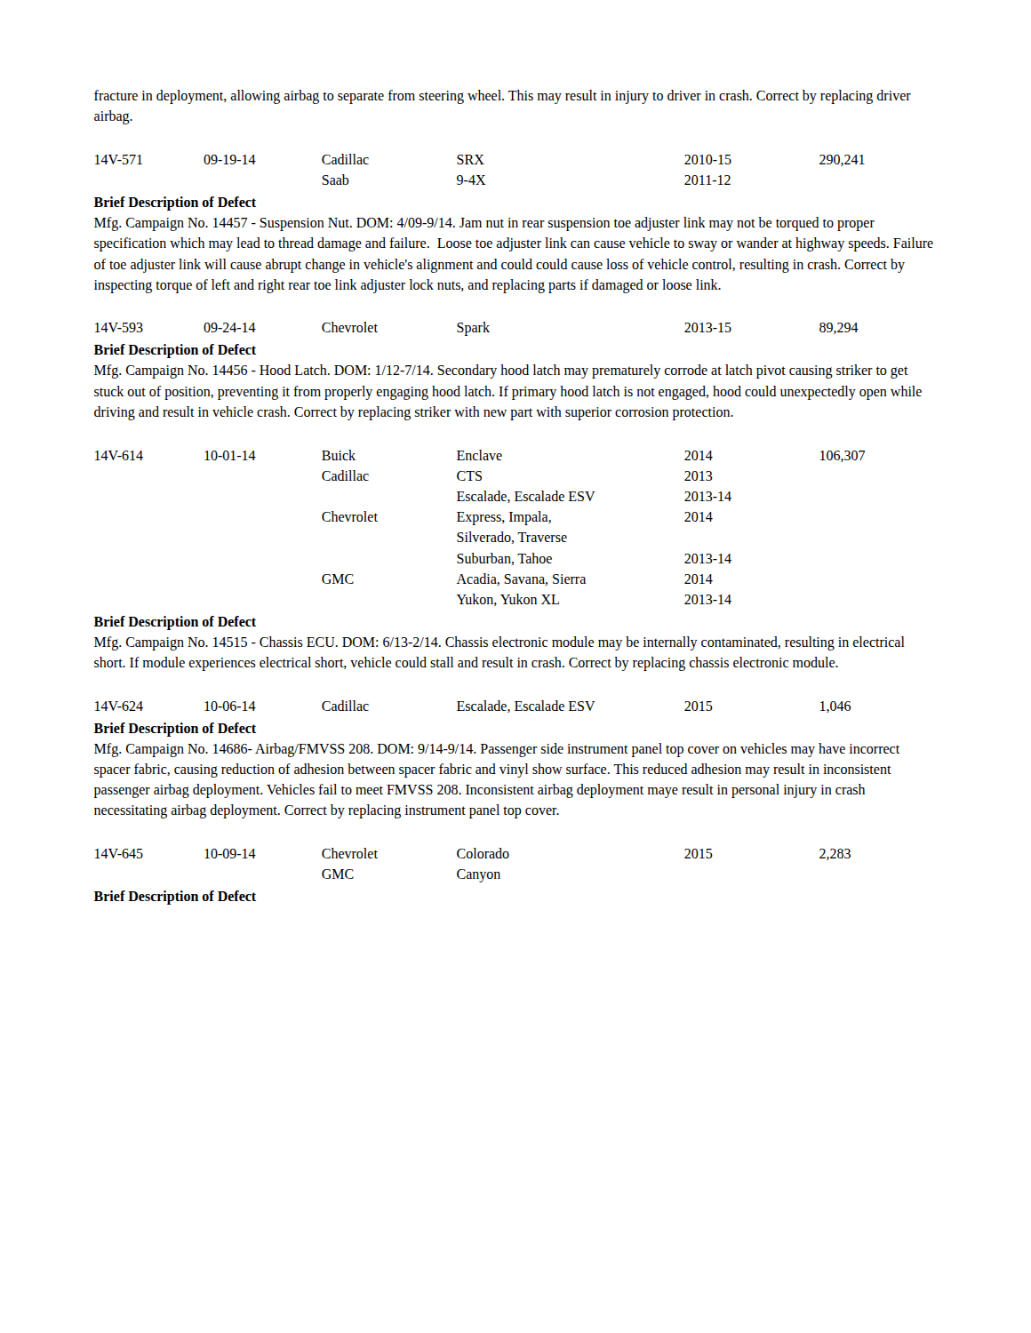fracture in deployment, allowing airbag to separate from steering wheel. This may result in injury to driver in crash. Correct by replacing driver airbag.
| 14V-571 | 09-19-14 | Cadillac | SRX | 2010-15 | 290,241 |
| | | Saab | 9-4X | 2011-12 | |
Brief Description of Defect
Mfg. Campaign No. 14457 - Suspension Nut. DOM: 4/09-9/14. Jam nut in rear suspension toe adjuster link may not be torqued to proper specification which may lead to thread damage and failure. Loose toe adjuster link can cause vehicle to sway or wander at highway speeds. Failure of toe adjuster link will cause abrupt change in vehicle's alignment and could could cause loss of vehicle control, resulting in crash. Correct by inspecting torque of left and right rear toe link adjuster lock nuts, and replacing parts if damaged or loose link.
| 14V-593 | 09-24-14 | Chevrolet | Spark | 2013-15 | 89,294 |
Brief Description of Defect
Mfg. Campaign No. 14456 - Hood Latch. DOM: 1/12-7/14. Secondary hood latch may prematurely corrode at latch pivot causing striker to get stuck out of position, preventing it from properly engaging hood latch. If primary hood latch is not engaged, hood could unexpectedly open while driving and result in vehicle crash. Correct by replacing striker with new part with superior corrosion protection.
| 14V-614 | 10-01-14 | Buick | Enclave | 2014 | 106,307 |
| | | Cadillac | CTS | 2013 | |
| | | | Escalade, Escalade ESV | 2013-14 | |
| | | Chevrolet | Express, Impala, | 2014 | |
| | | | Silverado, Traverse | | |
| | | | Suburban, Tahoe | 2013-14 | |
| | | GMC | Acadia, Savana, Sierra | 2014 | |
| | | | Yukon, Yukon XL | 2013-14 | |
Brief Description of Defect
Mfg. Campaign No. 14515 - Chassis ECU. DOM: 6/13-2/14. Chassis electronic module may be internally contaminated, resulting in electrical short. If module experiences electrical short, vehicle could stall and result in crash. Correct by replacing chassis electronic module.
| 14V-624 | 10-06-14 | Cadillac | Escalade, Escalade ESV | 2015 | 1,046 |
Brief Description of Defect
Mfg. Campaign No. 14686- Airbag/FMVSS 208. DOM: 9/14-9/14. Passenger side instrument panel top cover on vehicles may have incorrect spacer fabric, causing reduction of adhesion between spacer fabric and vinyl show surface. This reduced adhesion may result in inconsistent passenger airbag deployment. Vehicles fail to meet FMVSS 208. Inconsistent airbag deployment maye result in personal injury in crash necessitating airbag deployment. Correct by replacing instrument panel top cover.
| 14V-645 | 10-09-14 | Chevrolet | Colorado | 2015 | 2,283 |
| | | GMC | Canyon | | |
Brief Description of Defect